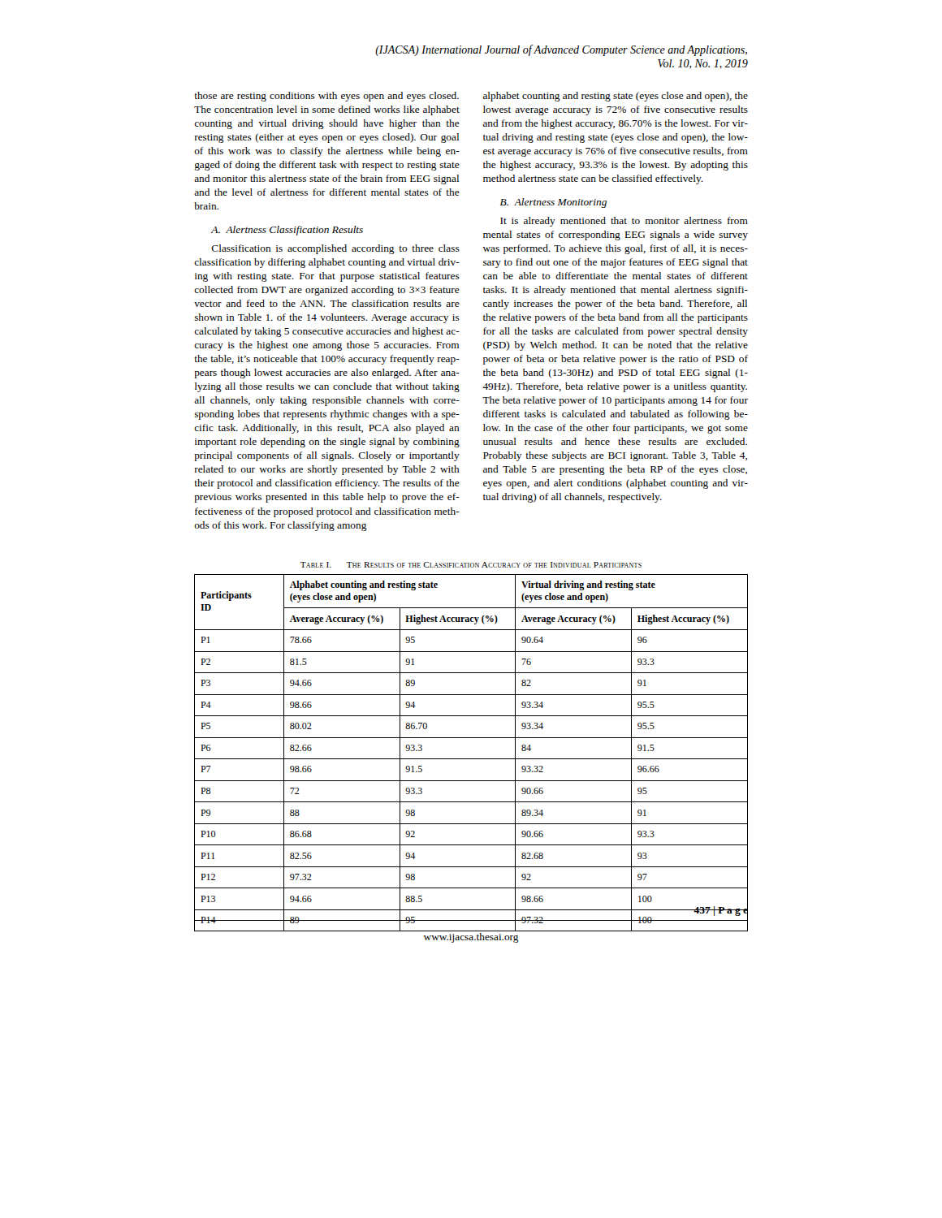(IJACSA) International Journal of Advanced Computer Science and Applications,
Vol. 10, No. 1, 2019
those are resting conditions with eyes open and eyes closed. The concentration level in some defined works like alphabet counting and virtual driving should have higher than the resting states (either at eyes open or eyes closed). Our goal of this work was to classify the alertness while being engaged of doing the different task with respect to resting state and monitor this alertness state of the brain from EEG signal and the level of alertness for different mental states of the brain.
A. Alertness Classification Results
Classification is accomplished according to three class classification by differing alphabet counting and virtual driving with resting state. For that purpose statistical features collected from DWT are organized according to 3×3 feature vector and feed to the ANN. The classification results are shown in Table 1. of the 14 volunteers. Average accuracy is calculated by taking 5 consecutive accuracies and highest accuracy is the highest one among those 5 accuracies. From the table, it’s noticeable that 100% accuracy frequently reappears though lowest accuracies are also enlarged. After analyzing all those results we can conclude that without taking all channels, only taking responsible channels with corresponding lobes that represents rhythmic changes with a specific task. Additionally, in this result, PCA also played an important role depending on the single signal by combining principal components of all signals. Closely or importantly related to our works are shortly presented by Table 2 with their protocol and classification efficiency. The results of the previous works presented in this table help to prove the effectiveness of the proposed protocol and classification methods of this work. For classifying among
alphabet counting and resting state (eyes close and open), the lowest average accuracy is 72% of five consecutive results and from the highest accuracy, 86.70% is the lowest. For virtual driving and resting state (eyes close and open), the lowest average accuracy is 76% of five consecutive results, from the highest accuracy, 93.3% is the lowest. By adopting this method alertness state can be classified effectively.
B. Alertness Monitoring
It is already mentioned that to monitor alertness from mental states of corresponding EEG signals a wide survey was performed. To achieve this goal, first of all, it is necessary to find out one of the major features of EEG signal that can be able to differentiate the mental states of different tasks. It is already mentioned that mental alertness significantly increases the power of the beta band. Therefore, all the relative powers of the beta band from all the participants for all the tasks are calculated from power spectral density (PSD) by Welch method. It can be noted that the relative power of beta or beta relative power is the ratio of PSD of the beta band (13-30Hz) and PSD of total EEG signal (1-49Hz). Therefore, beta relative power is a unitless quantity. The beta relative power of 10 participants among 14 for four different tasks is calculated and tabulated as following below. In the case of the other four participants, we got some unusual results and hence these results are excluded. Probably these subjects are BCI ignorant. Table 3, Table 4, and Table 5 are presenting the beta RP of the eyes close, eyes open, and alert conditions (alphabet counting and virtual driving) of all channels, respectively.
Table I. The Results of the Classification Accuracy of the Individual Participants
| Participants ID | Alphabet counting and resting state (eyes close and open) | Virtual driving and resting state (eyes close and open) |
| --- | --- | --- |
| Average Accuracy (%) | Highest Accuracy (%) | Average Accuracy (%) | Highest Accuracy (%) |
| P1 | 78.66 | 95 | 90.64 | 96 |
| P2 | 81.5 | 91 | 76 | 93.3 |
| P3 | 94.66 | 89 | 82 | 91 |
| P4 | 98.66 | 94 | 93.34 | 95.5 |
| P5 | 80.02 | 86.70 | 93.34 | 95.5 |
| P6 | 82.66 | 93.3 | 84 | 91.5 |
| P7 | 98.66 | 91.5 | 93.32 | 96.66 |
| P8 | 72 | 93.3 | 90.66 | 95 |
| P9 | 88 | 98 | 89.34 | 91 |
| P10 | 86.68 | 92 | 90.66 | 93.3 |
| P11 | 82.56 | 94 | 82.68 | 93 |
| P12 | 97.32 | 98 | 92 | 97 |
| P13 | 94.66 | 88.5 | 98.66 | 100 |
| P14 | 89 | 95 | 97.32 | 100 |
437 | P a g e
www.ijacsa.thesai.org